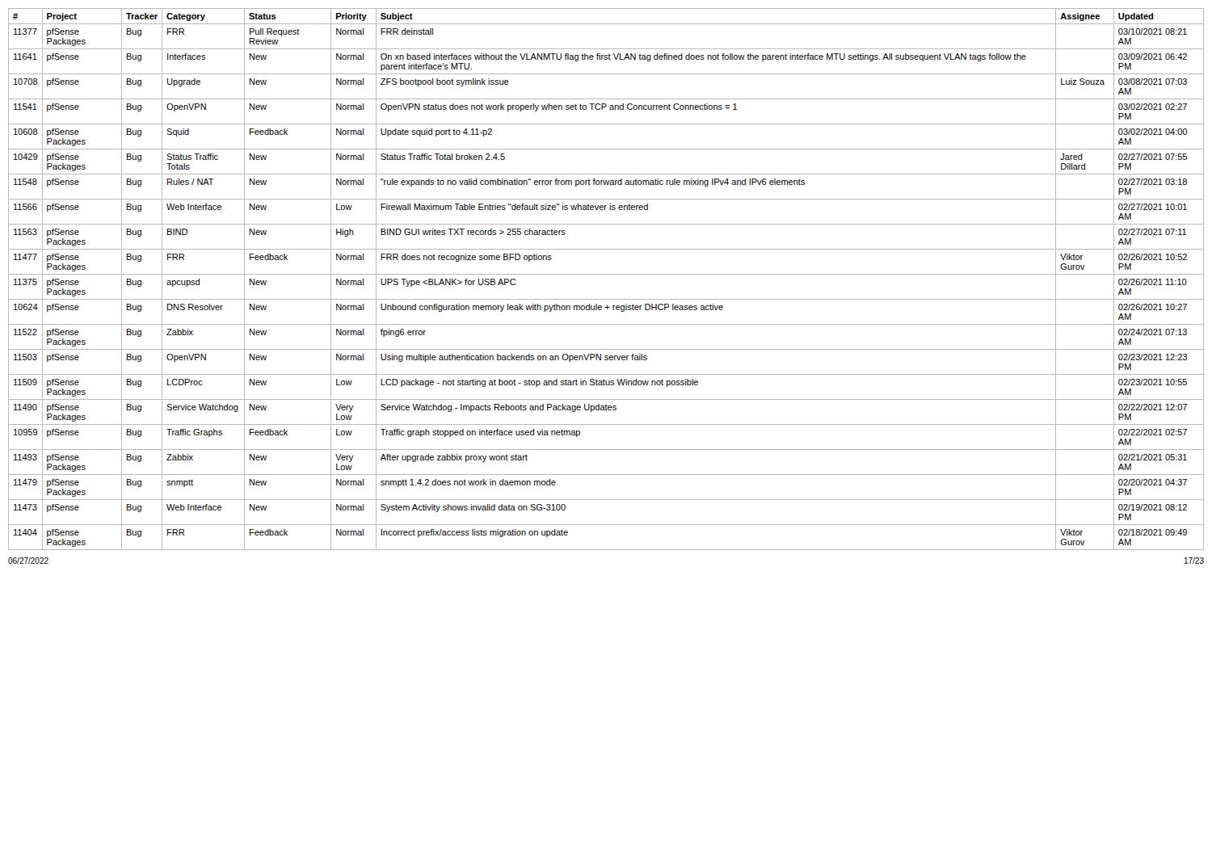| # | Project | Tracker | Category | Status | Priority | Subject | Assignee | Updated |
| --- | --- | --- | --- | --- | --- | --- | --- | --- |
| 11377 | pfSense Packages | Bug | FRR | Pull Request Review | Normal | FRR deinstall | | 03/10/2021 08:21 AM |
| 11641 | pfSense | Bug | Interfaces | New | Normal | On xn based interfaces without the VLANMTU flag the first VLAN tag defined does not follow the parent interface MTU settings. All subsequent VLAN tags follow the parent interface's MTU. | | 03/09/2021 06:42 PM |
| 10708 | pfSense | Bug | Upgrade | New | Normal | ZFS bootpool boot symlink issue | Luiz Souza | 03/08/2021 07:03 AM |
| 11541 | pfSense | Bug | OpenVPN | New | Normal | OpenVPN status does not work properly when set to TCP and Concurrent Connections = 1 | | 03/02/2021 02:27 PM |
| 10608 | pfSense Packages | Bug | Squid | Feedback | Normal | Update squid port to 4.11-p2 | | 03/02/2021 04:00 AM |
| 10429 | pfSense Packages | Bug | Status Traffic Totals | New | Normal | Status Traffic Total broken 2.4.5 | Jared Dillard | 02/27/2021 07:55 PM |
| 11548 | pfSense | Bug | Rules / NAT | New | Normal | "rule expands to no valid combination" error from port forward automatic rule mixing IPv4 and IPv6 elements | | 02/27/2021 03:18 PM |
| 11566 | pfSense | Bug | Web Interface | New | Low | Firewall Maximum Table Entries "default size" is whatever is entered | | 02/27/2021 10:01 AM |
| 11563 | pfSense Packages | Bug | BIND | New | High | BIND GUI writes TXT records > 255 characters | | 02/27/2021 07:11 AM |
| 11477 | pfSense Packages | Bug | FRR | Feedback | Normal | FRR does not recognize some BFD options | Viktor Gurov | 02/26/2021 10:52 PM |
| 11375 | pfSense Packages | Bug | apcupsd | New | Normal | UPS Type <BLANK> for USB APC | | 02/26/2021 11:10 AM |
| 10624 | pfSense | Bug | DNS Resolver | New | Normal | Unbound configuration memory leak with python module + register DHCP leases active | | 02/26/2021 10:27 AM |
| 11522 | pfSense Packages | Bug | Zabbix | New | Normal | fping6 error | | 02/24/2021 07:13 AM |
| 11503 | pfSense | Bug | OpenVPN | New | Normal | Using multiple authentication backends on an OpenVPN server fails | | 02/23/2021 12:23 PM |
| 11509 | pfSense Packages | Bug | LCDProc | New | Low | LCD package - not starting at boot - stop and start in Status Window not possible | | 02/23/2021 10:55 AM |
| 11490 | pfSense Packages | Bug | Service Watchdog | New | Very Low | Service Watchdog - Impacts Reboots and Package Updates | | 02/22/2021 12:07 PM |
| 10959 | pfSense | Bug | Traffic Graphs | Feedback | Low | Traffic graph stopped on interface used via netmap | | 02/22/2021 02:57 AM |
| 11493 | pfSense Packages | Bug | Zabbix | New | Very Low | After upgrade zabbix proxy wont start | | 02/21/2021 05:31 AM |
| 11479 | pfSense Packages | Bug | snmptt | New | Normal | snmptt 1.4.2 does not work in daemon mode | | 02/20/2021 04:37 PM |
| 11473 | pfSense | Bug | Web Interface | New | Normal | System Activity shows invalid data on SG-3100 | | 02/19/2021 08:12 PM |
| 11404 | pfSense Packages | Bug | FRR | Feedback | Normal | Incorrect prefix/access lists migration on update | Viktor Gurov | 02/18/2021 09:49 AM |
06/27/2022 17/23